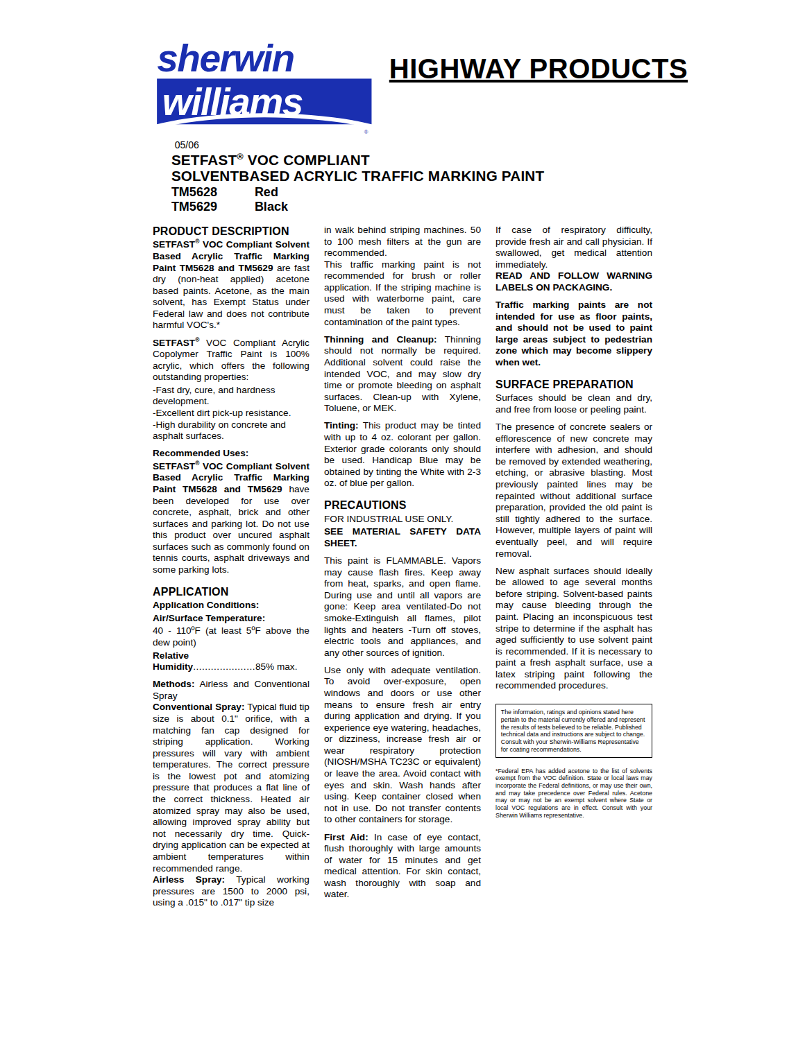sherwin williams ®
HIGHWAY PRODUCTS
05/06
SETFAST® VOC COMPLIANT
SOLVENTBASED ACRYLIC TRAFFIC MARKING PAINT
TM5628 Red
TM5629 Black
PRODUCT DESCRIPTION
SETFAST® VOC Compliant Solvent Based Acrylic Traffic Marking Paint TM5628 and TM5629 are fast dry (non-heat applied) acetone based paints. Acetone, as the main solvent, has Exempt Status under Federal law and does not contribute harmful VOC's.*
SETFAST® VOC Compliant Acrylic Copolymer Traffic Paint is 100% acrylic, which offers the following outstanding properties:
-Fast dry, cure, and hardness development.
-Excellent dirt pick-up resistance.
-High durability on concrete and asphalt surfaces.
Recommended Uses:
SETFAST® VOC Compliant Solvent Based Acrylic Traffic Marking Paint TM5628 and TM5629 have been developed for use over concrete, asphalt, brick and other surfaces and parking lot. Do not use this product over uncured asphalt surfaces such as commonly found on tennis courts, asphalt driveways and some parking lots.
APPLICATION
Application Conditions:
Air/Surface Temperature:
40 - 110ºF (at least 5ºF above the dew point)
Relative Humidity..................... 85% max.
Methods: Airless and Conventional Spray
Conventional Spray: Typical fluid tip size is about 0.1" orifice, with a matching fan cap designed for striping application. Working pressures will vary with ambient temperatures. The correct pressure is the lowest pot and atomizing pressure that produces a flat line of the correct thickness. Heated air atomized spray may also be used, allowing improved spray ability but not necessarily dry time. Quick-drying application can be expected at ambient temperatures within recommended range.
Airless Spray: Typical working pressures are 1500 to 2000 psi, using a .015" to .017" tip size
in walk behind striping machines. 50 to 100 mesh filters at the gun are recommended.
This traffic marking paint is not recommended for brush or roller application. If the striping machine is used with waterborne paint, care must be taken to prevent contamination of the paint types.
Thinning and Cleanup: Thinning should not normally be required. Additional solvent could raise the intended VOC, and may slow dry time or promote bleeding on asphalt surfaces. Clean-up with Xylene, Toluene, or MEK.
Tinting: This product may be tinted with up to 4 oz. colorant per gallon. Exterior grade colorants only should be used. Handicap Blue may be obtained by tinting the White with 2-3 oz. of blue per gallon.
PRECAUTIONS
FOR INDUSTRIAL USE ONLY.
SEE MATERIAL SAFETY DATA SHEET.
This paint is FLAMMABLE. Vapors may cause flash fires. Keep away from heat, sparks, and open flame. During use and until all vapors are gone: Keep area ventilated-Do not smoke-Extinguish all flames, pilot lights and heaters -Turn off stoves, electric tools and appliances, and any other sources of ignition.
Use only with adequate ventilation. To avoid over-exposure, open windows and doors or use other means to ensure fresh air entry during application and drying. If you experience eye watering, headaches, or dizziness, increase fresh air or wear respiratory protection (NIOSH/MSHA TC23C or equivalent) or leave the area. Avoid contact with eyes and skin. Wash hands after using. Keep container closed when not in use. Do not transfer contents to other containers for storage.
First Aid: In case of eye contact, flush thoroughly with large amounts of water for 15 minutes and get medical attention. For skin contact, wash thoroughly with soap and water.
If case of respiratory difficulty, provide fresh air and call physician. If swallowed, get medical attention immediately.
READ AND FOLLOW WARNING LABELS ON PACKAGING.
Traffic marking paints are not intended for use as floor paints, and should not be used to paint large areas subject to pedestrian zone which may become slippery when wet.
SURFACE PREPARATION
Surfaces should be clean and dry, and free from loose or peeling paint.
The presence of concrete sealers or efflorescence of new concrete may interfere with adhesion, and should be removed by extended weathering, etching, or abrasive blasting. Most previously painted lines may be repainted without additional surface preparation, provided the old paint is still tightly adhered to the surface. However, multiple layers of paint will eventually peel, and will require removal.
New asphalt surfaces should ideally be allowed to age several months before striping. Solvent-based paints may cause bleeding through the paint. Placing an inconspicuous test stripe to determine if the asphalt has aged sufficiently to use solvent paint is recommended. If it is necessary to paint a fresh asphalt surface, use a latex striping paint following the recommended procedures.
The information, ratings and opinions stated here pertain to the material currently offered and represent the results of tests believed to be reliable. Published technical data and instructions are subject to change. Consult with your Sherwin-Williams Representative for coating recommendations.
*Federal EPA has added acetone to the list of solvents exempt from the VOC definition. State or local laws may incorporate the Federal definitions, or may use their own, and may take precedence over Federal rules. Acetone may or may not be an exempt solvent where State or local VOC regulations are in effect. Consult with your Sherwin Williams representative.